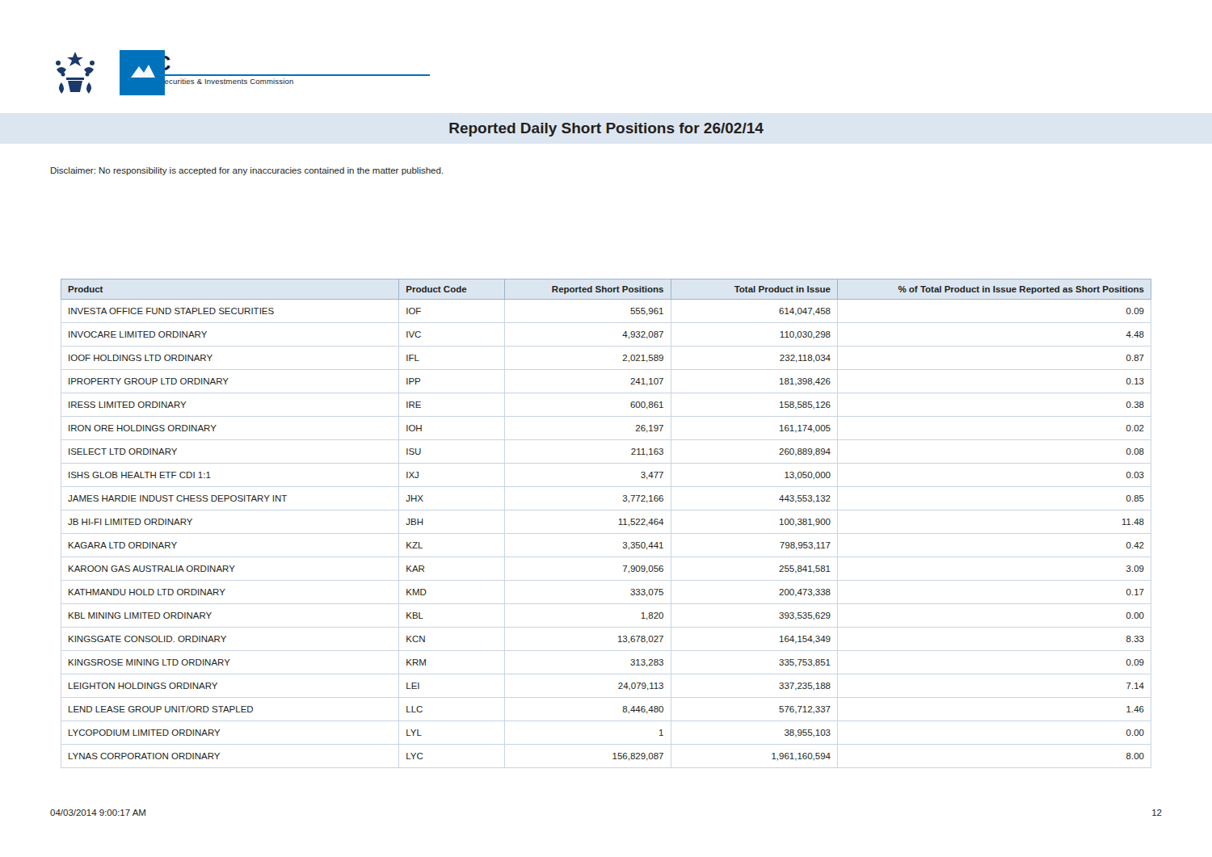ASIC
Australian Securities & Investments Commission
Reported Daily Short Positions for 26/02/14
Disclaimer: No responsibility is accepted for any inaccuracies contained in the matter published.
| Product | Product Code | Reported Short Positions | Total Product in Issue | % of Total Product in Issue Reported as Short Positions |
| --- | --- | --- | --- | --- |
| INVESTA OFFICE FUND STAPLED SECURITIES | IOF | 555,961 | 614,047,458 | 0.09 |
| INVOCARE LIMITED ORDINARY | IVC | 4,932,087 | 110,030,298 | 4.48 |
| IOOF HOLDINGS LTD ORDINARY | IFL | 2,021,589 | 232,118,034 | 0.87 |
| IPROPERTY GROUP LTD ORDINARY | IPP | 241,107 | 181,398,426 | 0.13 |
| IRESS LIMITED ORDINARY | IRE | 600,861 | 158,585,126 | 0.38 |
| IRON ORE HOLDINGS ORDINARY | IOH | 26,197 | 161,174,005 | 0.02 |
| ISELECT LTD ORDINARY | ISU | 211,163 | 260,889,894 | 0.08 |
| ISHS GLOB HEALTH ETF CDI 1:1 | IXJ | 3,477 | 13,050,000 | 0.03 |
| JAMES HARDIE INDUST CHESS DEPOSITARY INT | JHX | 3,772,166 | 443,553,132 | 0.85 |
| JB HI-FI LIMITED ORDINARY | JBH | 11,522,464 | 100,381,900 | 11.48 |
| KAGARA LTD ORDINARY | KZL | 3,350,441 | 798,953,117 | 0.42 |
| KAROON GAS AUSTRALIA ORDINARY | KAR | 7,909,056 | 255,841,581 | 3.09 |
| KATHMANDU HOLD LTD ORDINARY | KMD | 333,075 | 200,473,338 | 0.17 |
| KBL MINING LIMITED ORDINARY | KBL | 1,820 | 393,535,629 | 0.00 |
| KINGSGATE CONSOLID. ORDINARY | KCN | 13,678,027 | 164,154,349 | 8.33 |
| KINGSROSE MINING LTD ORDINARY | KRM | 313,283 | 335,753,851 | 0.09 |
| LEIGHTON HOLDINGS ORDINARY | LEI | 24,079,113 | 337,235,188 | 7.14 |
| LEND LEASE GROUP UNIT/ORD STAPLED | LLC | 8,446,480 | 576,712,337 | 1.46 |
| LYCOPODIUM LIMITED ORDINARY | LYL | 1 | 38,955,103 | 0.00 |
| LYNAS CORPORATION ORDINARY | LYC | 156,829,087 | 1,961,160,594 | 8.00 |
04/03/2014 9:00:17 AM
12